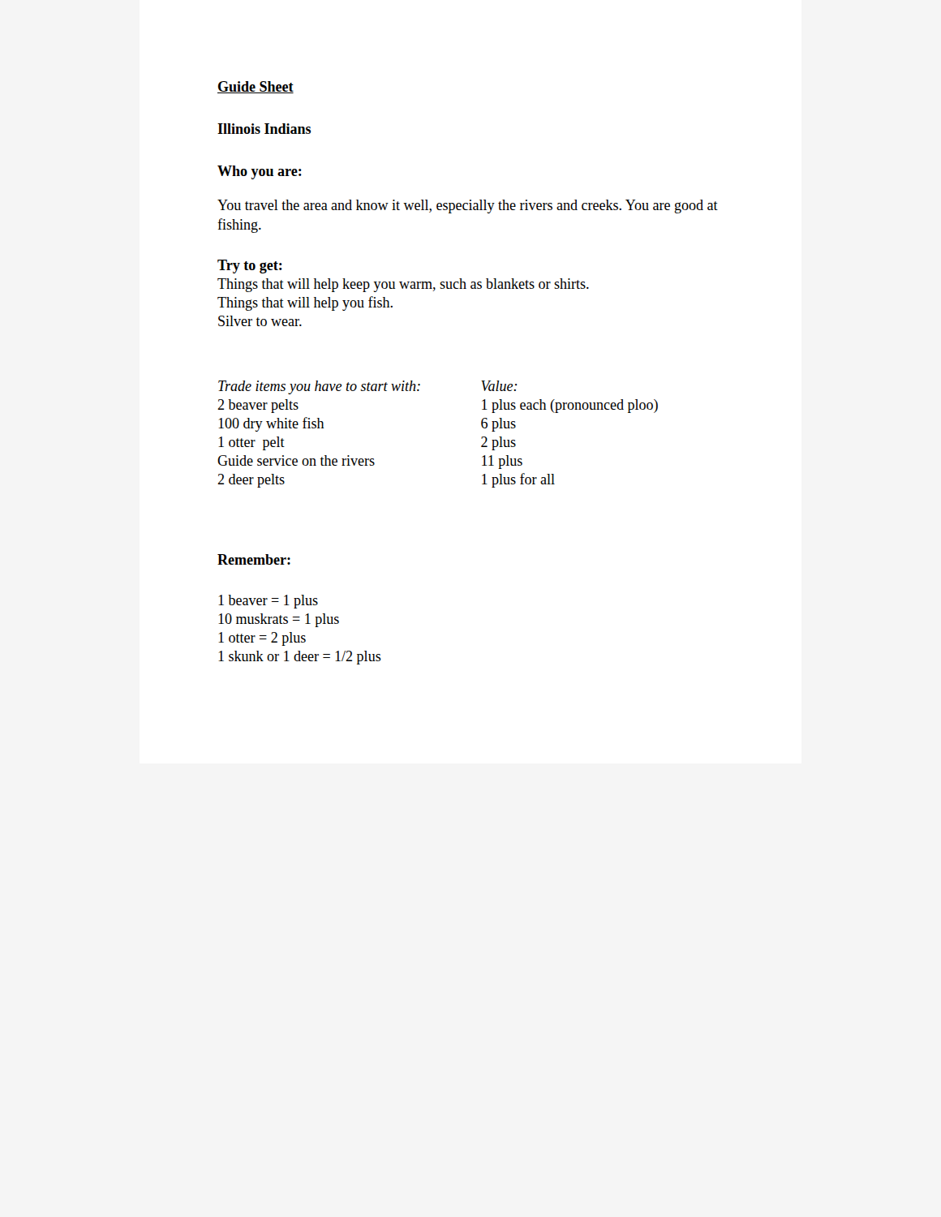Guide Sheet
Illinois Indians
Who you are:
You travel the area and know it well, especially the rivers and creeks. You are good at fishing.
Try to get:
Things that will help keep you warm, such as blankets or shirts.
Things that will help you fish.
Silver to wear.
| Trade items you have to start with: | Value: |
| --- | --- |
| 2 beaver pelts | 1 plus each (pronounced ploo) |
| 100 dry white fish | 6 plus |
| 1 otter pelt | 2 plus |
| Guide service on the rivers | 11 plus |
| 2 deer pelts | 1 plus for all |
Remember:
1 beaver = 1 plus
10 muskrats = 1 plus
1 otter = 2 plus
1 skunk or 1 deer = 1/2 plus